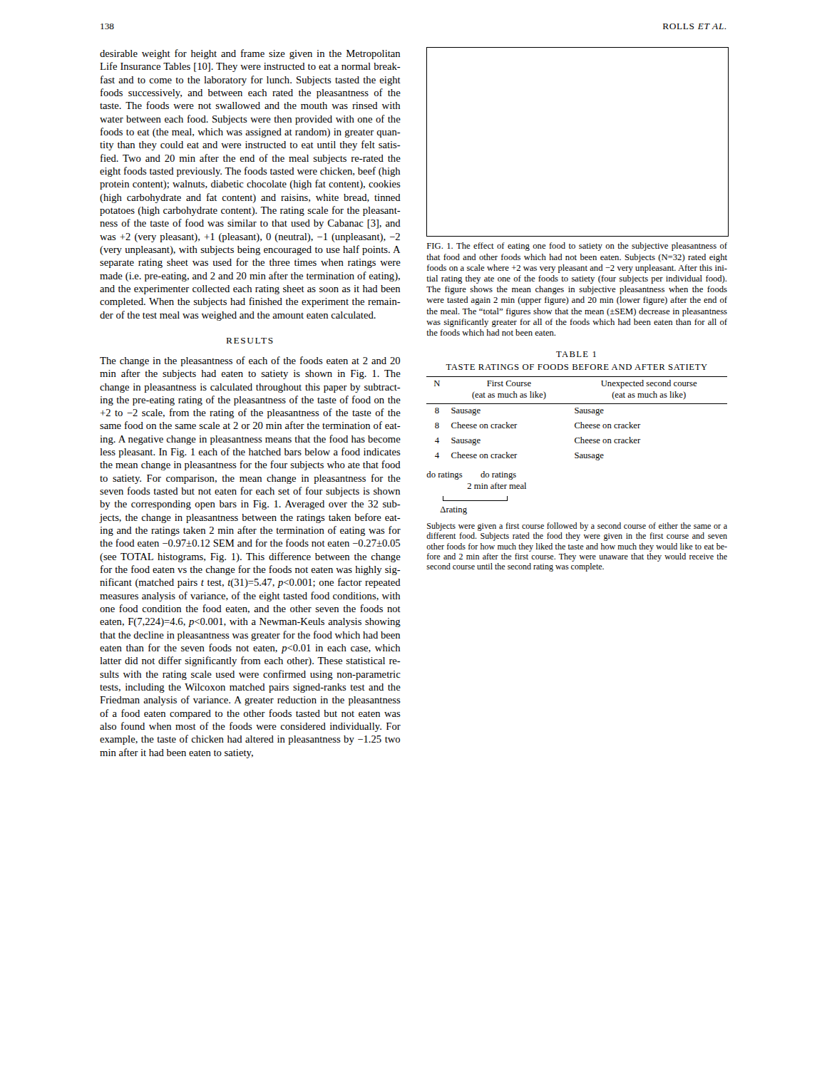138 ROLLS ET AL.
desirable weight for height and frame size given in the Metropolitan Life Insurance Tables [10]. They were instructed to eat a normal breakfast and to come to the laboratory for lunch. Subjects tasted the eight foods successively, and between each rated the pleasantness of the taste. The foods were not swallowed and the mouth was rinsed with water between each food. Subjects were then provided with one of the foods to eat (the meal, which was assigned at random) in greater quantity than they could eat and were instructed to eat until they felt satisfied. Two and 20 min after the end of the meal subjects re-rated the eight foods tasted previously. The foods tasted were chicken, beef (high protein content); walnuts, diabetic chocolate (high fat content), cookies (high carbohydrate and fat content) and raisins, white bread, tinned potatoes (high carbohydrate content). The rating scale for the pleasantness of the taste of food was similar to that used by Cabanac [3], and was +2 (very pleasant), +1 (pleasant), 0 (neutral), −1 (unpleasant), −2 (very unpleasant), with subjects being encouraged to use half points. A separate rating sheet was used for the three times when ratings were made (i.e. pre-eating, and 2 and 20 min after the termination of eating), and the experimenter collected each rating sheet as soon as it had been completed. When the subjects had finished the experiment the remainder of the test meal was weighed and the amount eaten calculated.
Results
The change in the pleasantness of each of the foods eaten at 2 and 20 min after the subjects had eaten to satiety is shown in Fig. 1. The change in pleasantness is calculated throughout this paper by subtracting the pre-eating rating of the pleasantness of the taste of food on the +2 to −2 scale, from the rating of the pleasantness of the taste of the same food on the same scale at 2 or 20 min after the termination of eating. A negative change in pleasantness means that the food has become less pleasant. In Fig. 1 each of the hatched bars below a food indicates the mean change in pleasantness for the four subjects who ate that food to satiety. For comparison, the mean change in pleasantness for the seven foods tasted but not eaten for each set of four subjects is shown by the corresponding open bars in Fig. 1. Averaged over the 32 subjects, the change in pleasantness between the ratings taken before eating and the ratings taken 2 min after the termination of eating was for the food eaten −0.97±0.12 SEM and for the foods not eaten −0.27±0.05 (see TOTAL histograms, Fig. 1). This difference between the change for the food eaten vs the change for the foods not eaten was highly significant (matched pairs t test, t(31)=5.47, p<0.001; one factor repeated measures analysis of variance, of the eight tasted food conditions, with one food condition the food eaten, and the other seven the foods not eaten, F(7,224)=4.6, p<0.001, with a Newman-Keuls analysis showing that the decline in pleasantness was greater for the food which had been eaten than for the seven foods not eaten, p<0.01 in each case, which latter did not differ significantly from each other). These statistical results with the rating scale used were confirmed using non-parametric tests, including the Wilcoxon matched pairs signed-ranks test and the Friedman analysis of variance. A greater reduction in the pleasantness of a food eaten compared to the other foods tasted but not eaten was also found when most of the foods were considered individually. For example, the taste of chicken had altered in pleasantness by −1.25 two min after it had been eaten to satiety,
Upper panel titled “2 minutes”: vertical axis “change in pleasantness” with tick labels 0, −0.2, −0.4, −0.6, −0.8, −1.0, −1.2, −1.4, −1.6, −1.8. Horizontal axis categories: chicken, beef, walnuts, chocolate, cookies, raisins, bread, potatoes, TOTAL. Legend: hatched = Food eaten; open = Foods not eaten. Annotation near TOTAL: p ≪ 0.001. Lower panel titled “20 minutes”: same axes, categories, legend, and annotation p ≪ 0.001 near TOTAL.
FIG. 1. The effect of eating one food to satiety on the subjective pleasantness of that food and other foods which had not been eaten. Subjects (N=32) rated eight foods on a scale where +2 was very pleasant and −2 very unpleasant. After this initial rating they ate one of the foods to satiety (four subjects per individual food). The figure shows the mean changes in subjective pleasantness when the foods were tasted again 2 min (upper figure) and 20 min (lower figure) after the end of the meal. The “total” figures show that the mean (±SEM) decrease in pleasantness was significantly greater for all of the foods which had been eaten than for all of the foods which had not been eaten.
TABLE 1 Taste ratings of foods before and after satiety
| N | First Course (eat as much as like) | Unexpected second course (eat as much as like) |
| --- | --- | --- |
| 8 | Sausage | Sausage |
| 8 | Cheese on cracker | Cheese on cracker |
| 4 | Sausage | Cheese on cracker |
| 4 | Cheese on cracker | Sausage |
do ratings do ratings 2 min after meal Δrating
Subjects were given a first course followed by a second course of either the same or a different food. Subjects rated the food they were given in the first course and seven other foods for how much they liked the taste and how much they would like to eat before and 2 min after the first course. They were unaware that they would receive the second course until the second rating was complete.